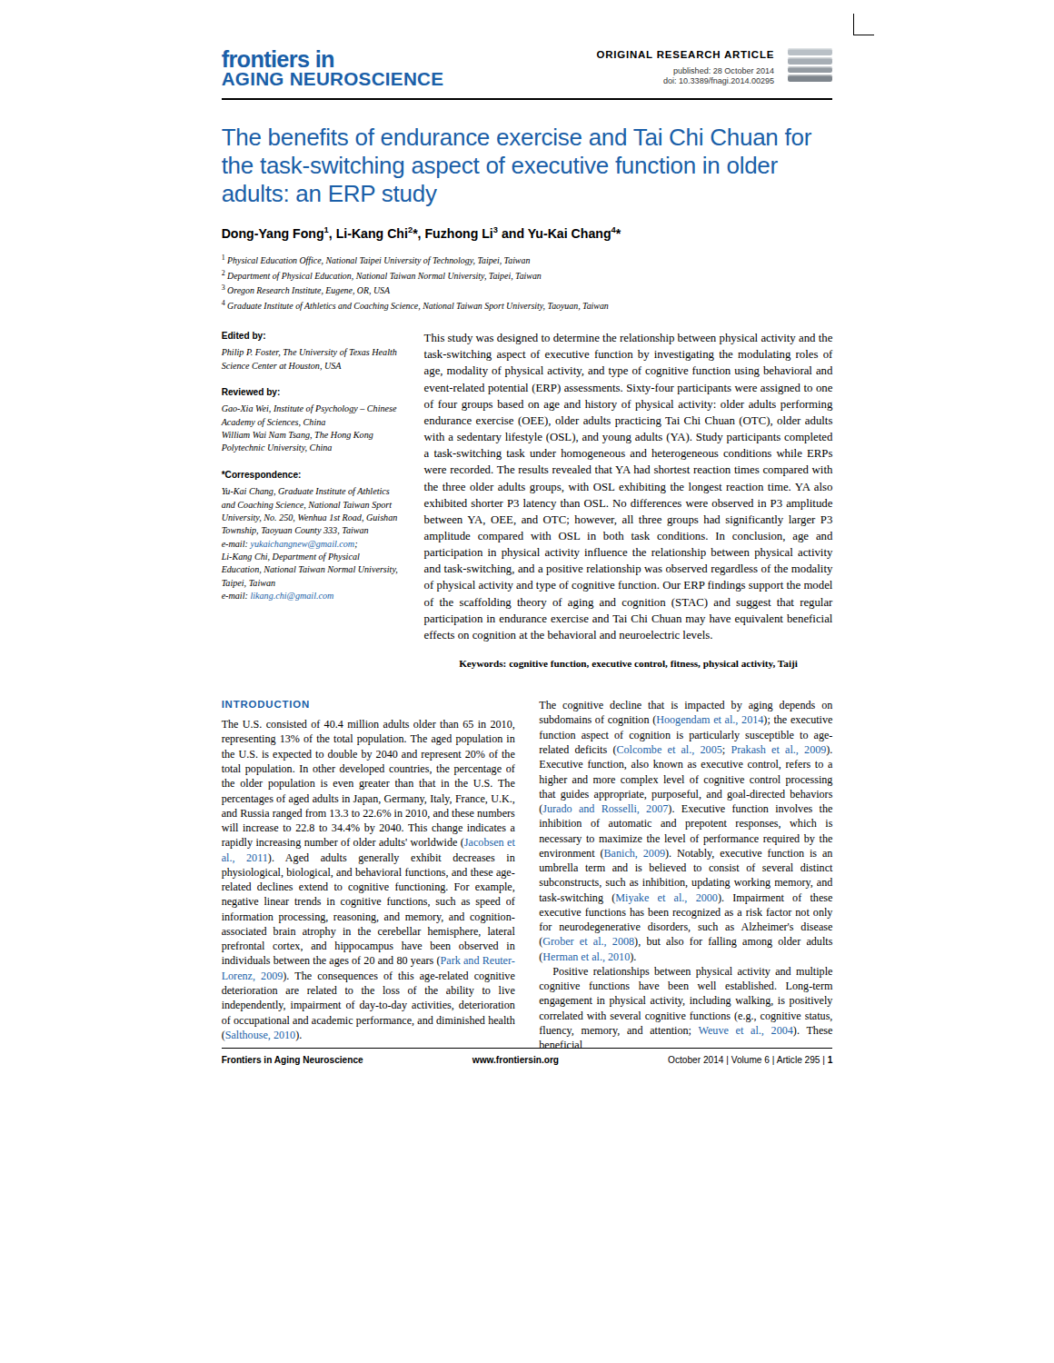frontiers in Aging Neuroscience
Original Research Article
published: 28 October 2014
doi: 10.3389/fnagi.2014.00295
The benefits of endurance exercise and Tai Chi Chuan for the task-switching aspect of executive function in older adults: an ERP study
Dong-Yang Fong1, Li-Kang Chi2*, Fuzhong Li3 and Yu-Kai Chang4*
1 Physical Education Office, National Taipei University of Technology, Taipei, Taiwan
2 Department of Physical Education, National Taiwan Normal University, Taipei, Taiwan
3 Oregon Research Institute, Eugene, OR, USA
4 Graduate Institute of Athletics and Coaching Science, National Taiwan Sport University, Taoyuan, Taiwan
Edited by:
Philip P. Foster, The University of Texas Health Science Center at Houston, USA
Reviewed by:
Gao-Xia Wei, Institute of Psychology – Chinese Academy of Sciences, China
William Wai Nam Tsang, The Hong Kong Polytechnic University, China
*Correspondence:
Yu-Kai Chang, Graduate Institute of Athletics and Coaching Science, National Taiwan Sport University, No. 250, Wenhua 1st Road, Guishan Township, Taoyuan County 333, Taiwan
e-mail: yukaichangnew@gmail.com;
Li-Kang Chi, Department of Physical Education, National Taiwan Normal University, Taipei, Taiwan
e-mail: likang.chi@gmail.com
This study was designed to determine the relationship between physical activity and the task-switching aspect of executive function by investigating the modulating roles of age, modality of physical activity, and type of cognitive function using behavioral and event-related potential (ERP) assessments. Sixty-four participants were assigned to one of four groups based on age and history of physical activity: older adults performing endurance exercise (OEE), older adults practicing Tai Chi Chuan (OTC), older adults with a sedentary lifestyle (OSL), and young adults (YA). Study participants completed a task-switching task under homogeneous and heterogeneous conditions while ERPs were recorded. The results revealed that YA had shortest reaction times compared with the three older adults groups, with OSL exhibiting the longest reaction time. YA also exhibited shorter P3 latency than OSL. No differences were observed in P3 amplitude between YA, OEE, and OTC; however, all three groups had significantly larger P3 amplitude compared with OSL in both task conditions. In conclusion, age and participation in physical activity influence the relationship between physical activity and task-switching, and a positive relationship was observed regardless of the modality of physical activity and type of cognitive function. Our ERP findings support the model of the scaffolding theory of aging and cognition (STAC) and suggest that regular participation in endurance exercise and Tai Chi Chuan may have equivalent beneficial effects on cognition at the behavioral and neuroelectric levels.
Keywords: cognitive function, executive control, fitness, physical activity, Taiji
Introduction
The U.S. consisted of 40.4 million adults older than 65 in 2010, representing 13% of the total population. The aged population in the U.S. is expected to double by 2040 and represent 20% of the total population. In other developed countries, the percentage of the older population is even greater than that in the U.S. The percentages of aged adults in Japan, Germany, Italy, France, U.K., and Russia ranged from 13.3 to 22.6% in 2010, and these numbers will increase to 22.8 to 34.4% by 2040. This change indicates a rapidly increasing number of older adults' worldwide (Jacobsen et al., 2011). Aged adults generally exhibit decreases in physiological, biological, and behavioral functions, and these age-related declines extend to cognitive functioning. For example, negative linear trends in cognitive functions, such as speed of information processing, reasoning, and memory, and cognition-associated brain atrophy in the cerebellar hemisphere, lateral prefrontal cortex, and hippocampus have been observed in individuals between the ages of 20 and 80 years (Park and Reuter-Lorenz, 2009). The consequences of this age-related cognitive deterioration are related to the loss of the ability to live independently, impairment of day-to-day activities, deterioration of occupational and academic performance, and diminished health (Salthouse, 2010).
The cognitive decline that is impacted by aging depends on subdomains of cognition (Hoogendam et al., 2014); the executive function aspect of cognition is particularly susceptible to age-related deficits (Colcombe et al., 2005; Prakash et al., 2009). Executive function, also known as executive control, refers to a higher and more complex level of cognitive control processing that guides appropriate, purposeful, and goal-directed behaviors (Jurado and Rosselli, 2007). Executive function involves the inhibition of automatic and prepotent responses, which is necessary to maximize the level of performance required by the environment (Banich, 2009). Notably, executive function is an umbrella term and is believed to consist of several distinct subconstructs, such as inhibition, updating working memory, and task-switching (Miyake et al., 2000). Impairment of these executive functions has been recognized as a risk factor not only for neurodegenerative disorders, such as Alzheimer's disease (Grober et al., 2008), but also for falling among older adults (Herman et al., 2010).
Positive relationships between physical activity and multiple cognitive functions have been well established. Long-term engagement in physical activity, including walking, is positively correlated with several cognitive functions (e.g., cognitive status, fluency, memory, and attention; Weuve et al., 2004). These beneficial
Frontiers in Aging Neuroscience
www.frontiersin.org
October 2014 | Volume 6 | Article 295 | 1